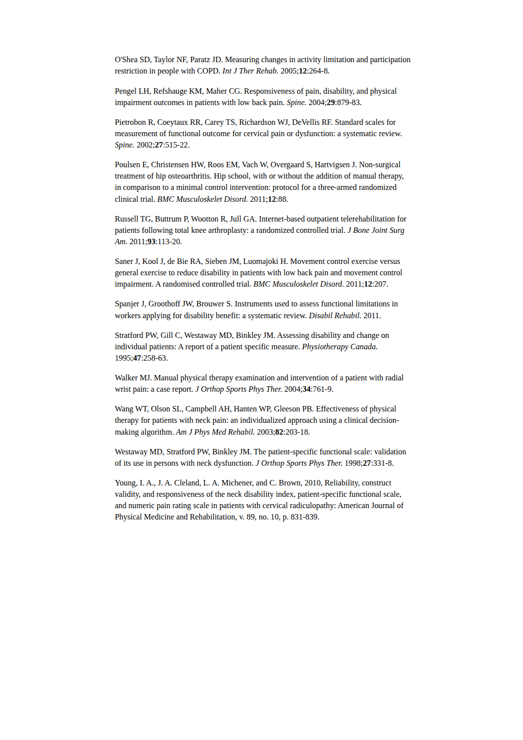O'Shea SD, Taylor NF, Paratz JD. Measuring changes in activity limitation and participation restriction in people with COPD. Int J Ther Rehab. 2005;12:264-8.
Pengel LH, Refshauge KM, Maher CG. Responsiveness of pain, disability, and physical impairment outcomes in patients with low back pain. Spine. 2004;29:879-83.
Pietrobon R, Coeytaux RR, Carey TS, Richardson WJ, DeVellis RF. Standard scales for measurement of functional outcome for cervical pain or dysfunction: a systematic review. Spine. 2002;27:515-22.
Poulsen E, Christensen HW, Roos EM, Vach W, Overgaard S, Hartvigsen J. Non-surgical treatment of hip osteoarthritis. Hip school, with or without the addition of manual therapy, in comparison to a minimal control intervention: protocol for a three-armed randomized clinical trial. BMC Musculoskelet Disord. 2011;12:88.
Russell TG, Buttrum P, Wootton R, Jull GA. Internet-based outpatient telerehabilitation for patients following total knee arthroplasty: a randomized controlled trial. J Bone Joint Surg Am. 2011;93:113-20.
Saner J, Kool J, de Bie RA, Sieben JM, Luomajoki H. Movement control exercise versus general exercise to reduce disability in patients with low back pain and movement control impairment. A randomised controlled trial. BMC Musculoskelet Disord. 2011;12:207.
Spanjer J, Groothoff JW, Brouwer S. Instruments used to assess functional limitations in workers applying for disability benefit: a systematic review. Disabil Rehabil. 2011.
Stratford PW, Gill C, Westaway MD, Binkley JM. Assessing disability and change on individual patients: A report of a patient specific measure. Physiotherapy Canada. 1995;47:258-63.
Walker MJ. Manual physical therapy examination and intervention of a patient with radial wrist pain: a case report. J Orthop Sports Phys Ther. 2004;34:761-9.
Wang WT, Olson SL, Campbell AH, Hanten WP, Gleeson PB. Effectiveness of physical therapy for patients with neck pain: an individualized approach using a clinical decision-making algorithm. Am J Phys Med Rehabil. 2003;82:203-18.
Westaway MD, Stratford PW, Binkley JM. The patient-specific functional scale: validation of its use in persons with neck dysfunction. J Orthop Sports Phys Ther. 1998;27:331-8.
Young, I. A., J. A. Cleland, L. A. Michener, and C. Brown, 2010, Reliability, construct validity, and responsiveness of the neck disability index, patient-specific functional scale, and numeric pain rating scale in patients with cervical radiculopathy: American Journal of Physical Medicine and Rehabilitation, v. 89, no. 10, p. 831-839.